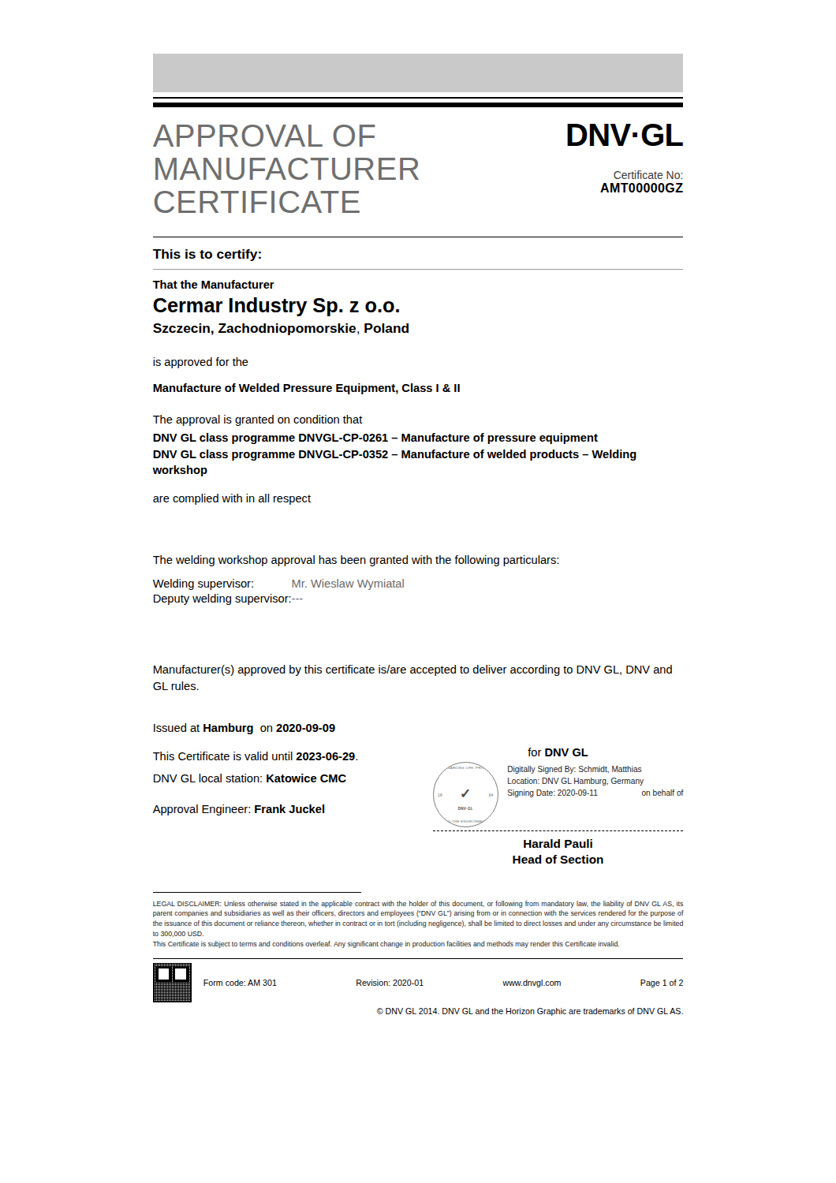APPROVAL OF MANUFACTURER
CERTIFICATE
DNV·GL
Certificate No:
AMT00000GZ
This is to certify:
That the Manufacturer
Cermar Industry Sp. z o.o.
Szczecin, Zachodniopomorskie, Poland
is approved for the
Manufacture of Welded Pressure Equipment, Class I & II
The approval is granted on condition that
DNV GL class programme DNVGL-CP-0261 – Manufacture of pressure equipment
DNV GL class programme DNVGL-CP-0352 – Manufacture of welded products – Welding workshop
are complied with in all respect
The welding workshop approval has been granted with the following particulars:
| Welding supervisor: | Mr. Wieslaw Wymiatal |
| Deputy welding supervisor: | --- |
Manufacturer(s) approved by this certificate is/are accepted to deliver according to DNV GL, DNV and GL rules.
Issued at Hamburg on 2020-09-09
This Certificate is valid until 2023-06-29.
DNV GL local station: Katowice CMC
Approval Engineer: Frank Juckel
for DNV GL
SAFEGUARDING LIFE, PROPERTY AND THE ENVIRONMENT 18 64
✓
DNV·GL
Digitally Signed By: Schmidt, Matthias
Location: DNV GL Hamburg, Germany
Signing Date: 2020-09-11 on behalf of
Harald Pauli
Head of Section
LEGAL DISCLAIMER: Unless otherwise stated in the applicable contract with the holder of this document, or following from mandatory law, the liability of DNV GL AS, its parent companies and subsidiaries as well as their officers, directors and employees (“DNV GL”) arising from or in connection with the services rendered for the purpose of the issuance of this document or reliance thereon, whether in contract or in tort (including negligence), shall be limited to direct losses and under any circumstance be limited to 300,000 USD.
This Certificate is subject to terms and conditions overleaf. Any significant change in production facilities and methods may render this Certificate invalid.
Form code: AM 301
Revision: 2020-01
www.dnvgl.com
Page 1 of 2
© DNV GL 2014. DNV GL and the Horizon Graphic are trademarks of DNV GL AS.